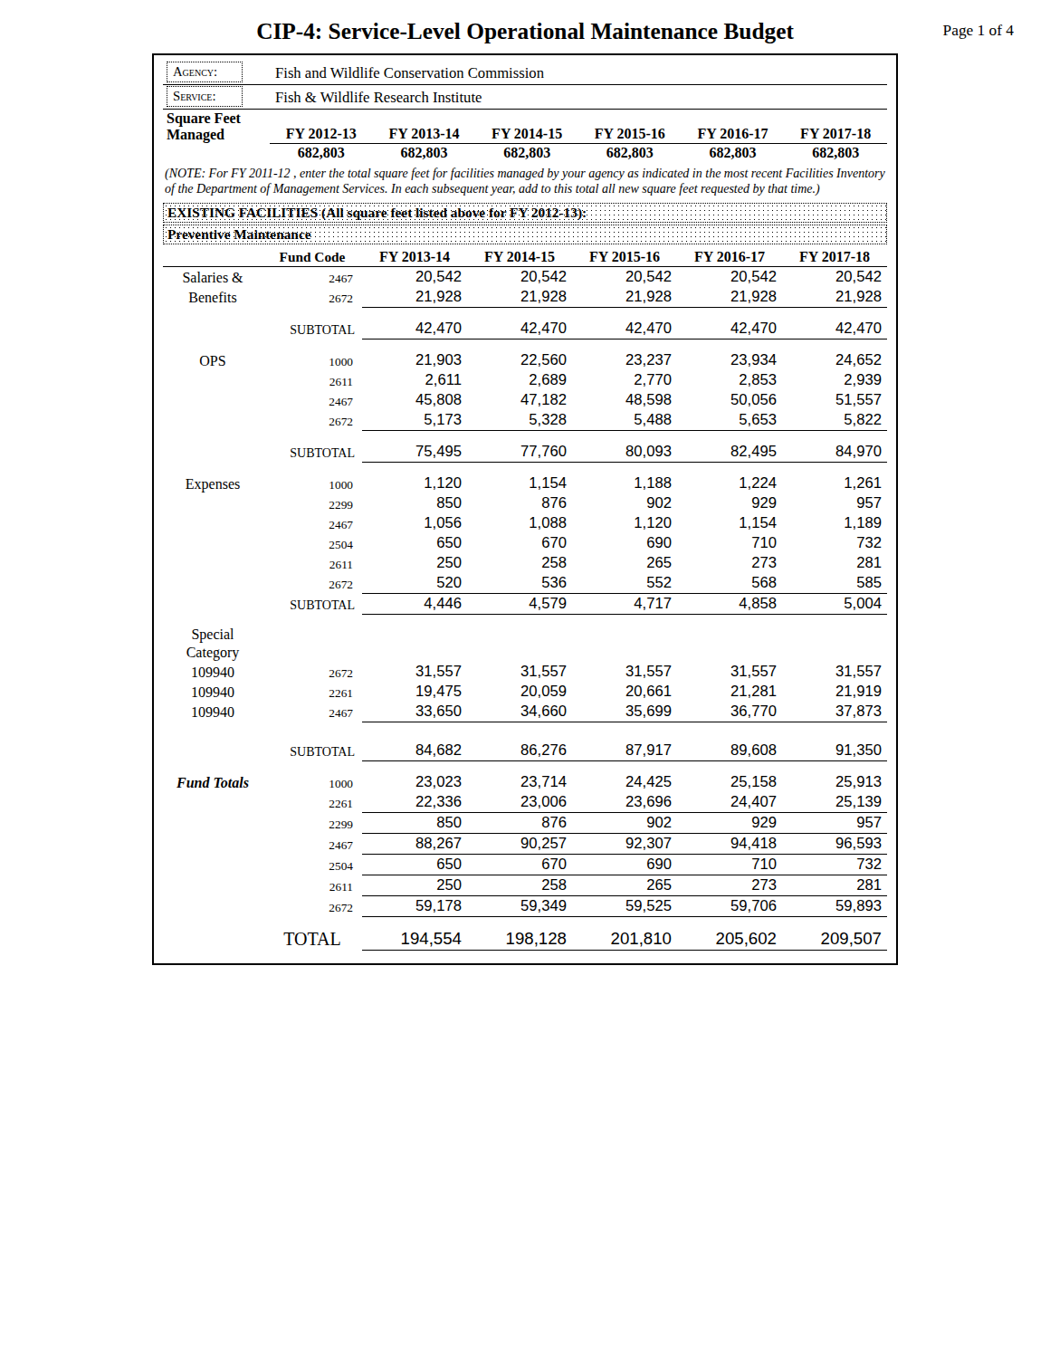CIP-4: Service-Level Operational Maintenance Budget
Page 1 of 4
| Agency: | Fish and Wildlife Conservation Commission |
| Service: | Fish & Wildlife Research Institute |
| Square Feet Managed | FY 2012-13 | FY 2013-14 | FY 2014-15 | FY 2015-16 | FY 2016-17 | FY 2017-18 |
| | 682,803 | 682,803 | 682,803 | 682,803 | 682,803 | 682,803 |
| (NOTE: For FY 2011-12 , enter the total square feet for facilities managed by your agency as indicated in the most recent Facilities Inventory of the Department of Management Services. In each subsequent year, add to this total all new square feet requested by that time.) |
EXISTING FACILITIES (All square feet listed above for FY 2012-13):
Preventive Maintenance
| | Fund Code | FY 2013-14 | FY 2014-15 | FY 2015-16 | FY 2016-17 | FY 2017-18 |
| Salaries & | 2467 | 20,542 | 20,542 | 20,542 | 20,542 | 20,542 |
| Benefits | 2672 | 21,928 | 21,928 | 21,928 | 21,928 | 21,928 |
| | SUBTOTAL | 42,470 | 42,470 | 42,470 | 42,470 | 42,470 |
| OPS | 1000 | 21,903 | 22,560 | 23,237 | 23,934 | 24,652 |
| | 2611 | 2,611 | 2,689 | 2,770 | 2,853 | 2,939 |
| | 2467 | 45,808 | 47,182 | 48,598 | 50,056 | 51,557 |
| | 2672 | 5,173 | 5,328 | 5,488 | 5,653 | 5,822 |
| | SUBTOTAL | 75,495 | 77,760 | 80,093 | 82,495 | 84,970 |
| Expenses | 1000 | 1,120 | 1,154 | 1,188 | 1,224 | 1,261 |
| | 2299 | 850 | 876 | 902 | 929 | 957 |
| | 2467 | 1,056 | 1,088 | 1,120 | 1,154 | 1,189 |
| | 2504 | 650 | 670 | 690 | 710 | 732 |
| | 2611 | 250 | 258 | 265 | 273 | 281 |
| | 2672 | 520 | 536 | 552 | 568 | 585 |
| | SUBTOTAL | 4,446 | 4,579 | 4,717 | 4,858 | 5,004 |
| Special | | | | | | |
| Category | | | | | | |
| 109940 | 2672 | 31,557 | 31,557 | 31,557 | 31,557 | 31,557 |
| 109940 | 2261 | 19,475 | 20,059 | 20,661 | 21,281 | 21,919 |
| 109940 | 2467 | 33,650 | 34,660 | 35,699 | 36,770 | 37,873 |
| | SUBTOTAL | 84,682 | 86,276 | 87,917 | 89,608 | 91,350 |
| Fund Totals | 1000 | 23,023 | 23,714 | 24,425 | 25,158 | 25,913 |
| | 2261 | 22,336 | 23,006 | 23,696 | 24,407 | 25,139 |
| | 2299 | 850 | 876 | 902 | 929 | 957 |
| | 2467 | 88,267 | 90,257 | 92,307 | 94,418 | 96,593 |
| | 2504 | 650 | 670 | 690 | 710 | 732 |
| | 2611 | 250 | 258 | 265 | 273 | 281 |
| | 2672 | 59,178 | 59,349 | 59,525 | 59,706 | 59,893 |
| | TOTAL | 194,554 | 198,128 | 201,810 | 205,602 | 209,507 |